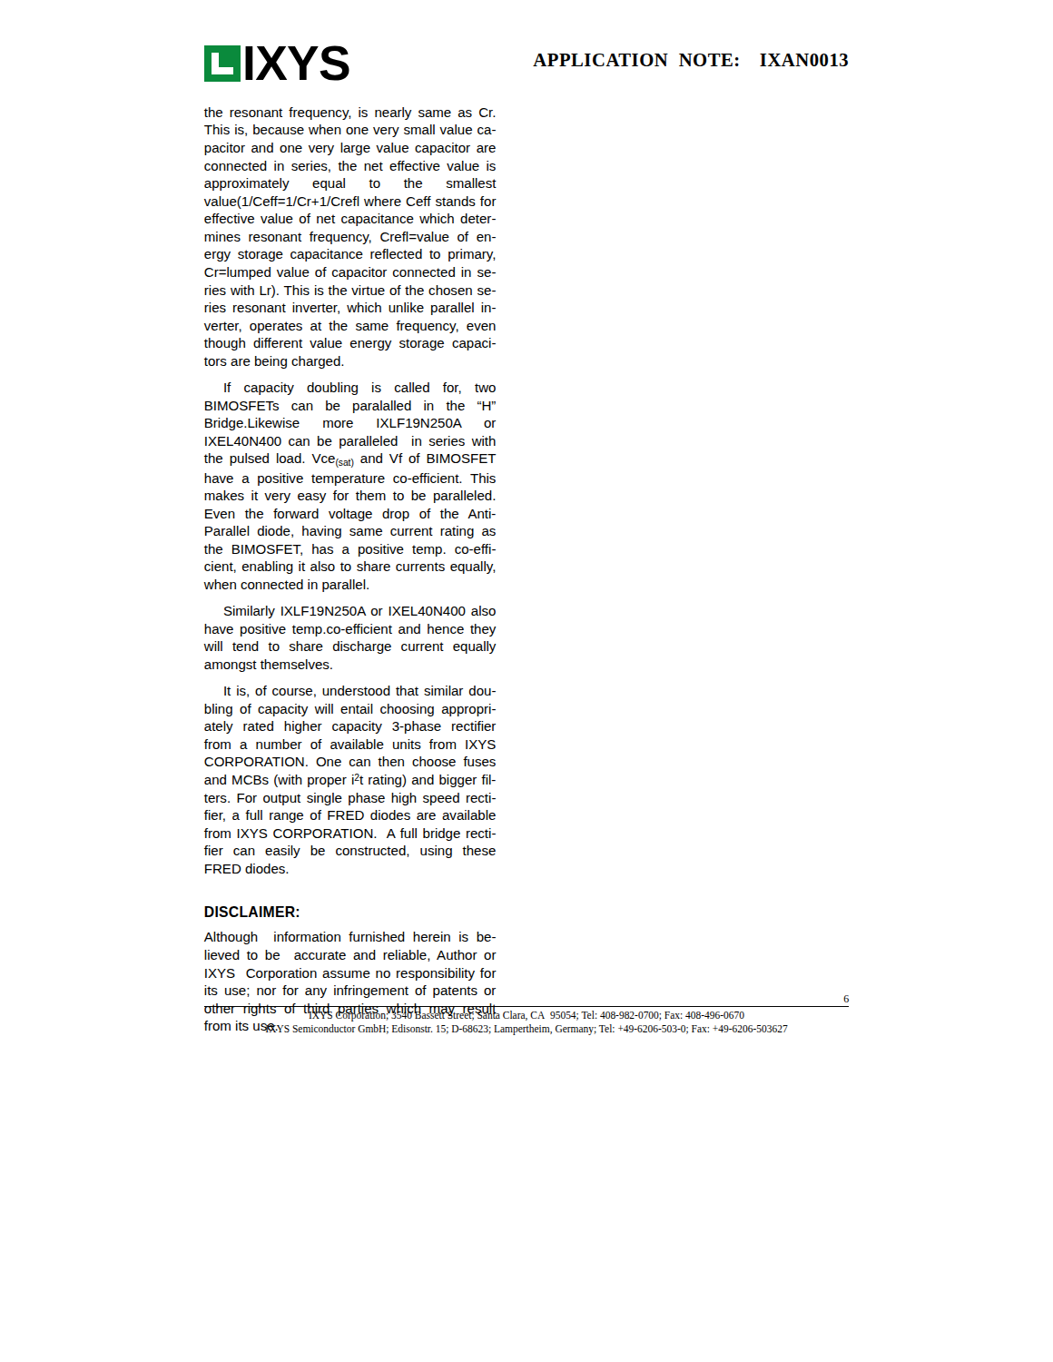IXYS
APPLICATION NOTE:IXAN0013
the resonant frequency, is nearly same as Cr. This is, because when one very small value capacitor and one very large value capacitor are connected in series, the net effective value is approximately equal to the smallest value(1/Ceff=1/Cr+1/Crefl where Ceff stands for effective value of net capacitance which determines resonant frequency, Crefl=value of energy storage capacitance reflected to primary, Cr=lumped value of capacitor connected in series with Lr). This is the virtue of the chosen series resonant inverter, which unlike parallel inverter, operates at the same frequency, even though different value energy storage capacitors are being charged.
If capacity doubling is called for, two BIMOSFETs can be paralalled in the “H” Bridge.Likewise more IXLF19N250A or IXEL40N400 can be paralleled in series with the pulsed load. Vce(sat) and Vf of BIMOSFET have a positive temperature co-efficient. This makes it very easy for them to be paralleled. Even the forward voltage drop of the Anti-Parallel diode, having same current rating as the BIMOSFET, has a positive temp. co-efficient, enabling it also to share currents equally, when connected in parallel.
Similarly IXLF19N250A or IXEL40N400 also have positive temp.co-efficient and hence they will tend to share discharge current equally amongst themselves.
It is, of course, understood that similar doubling of capacity will entail choosing appropriately rated higher capacity 3-phase rectifier from a number of available units from IXYS CORPORATION. One can then choose fuses and MCBs (with proper i2t rating) and bigger filters. For output single phase high speed rectifier, a full range of FRED diodes are available from IXYS CORPORATION. A full bridge rectifier can easily be constructed, using these FRED diodes.
DISCLAIMER:
Although information furnished herein is believed to be accurate and reliable, Author or IXYS Corporation assume no responsibility for its use; nor for any infringement of patents or other rights of third parties which may result from its use.
6
IXYS Corporation; 3540 Bassett Street; Santa Clara, CA 95054; Tel: 408-982-0700; Fax: 408-496-0670
IXYS Semiconductor GmbH; Edisonstr. 15; D-68623; Lampertheim, Germany; Tel: +49-6206-503-0; Fax: +49-6206-503627